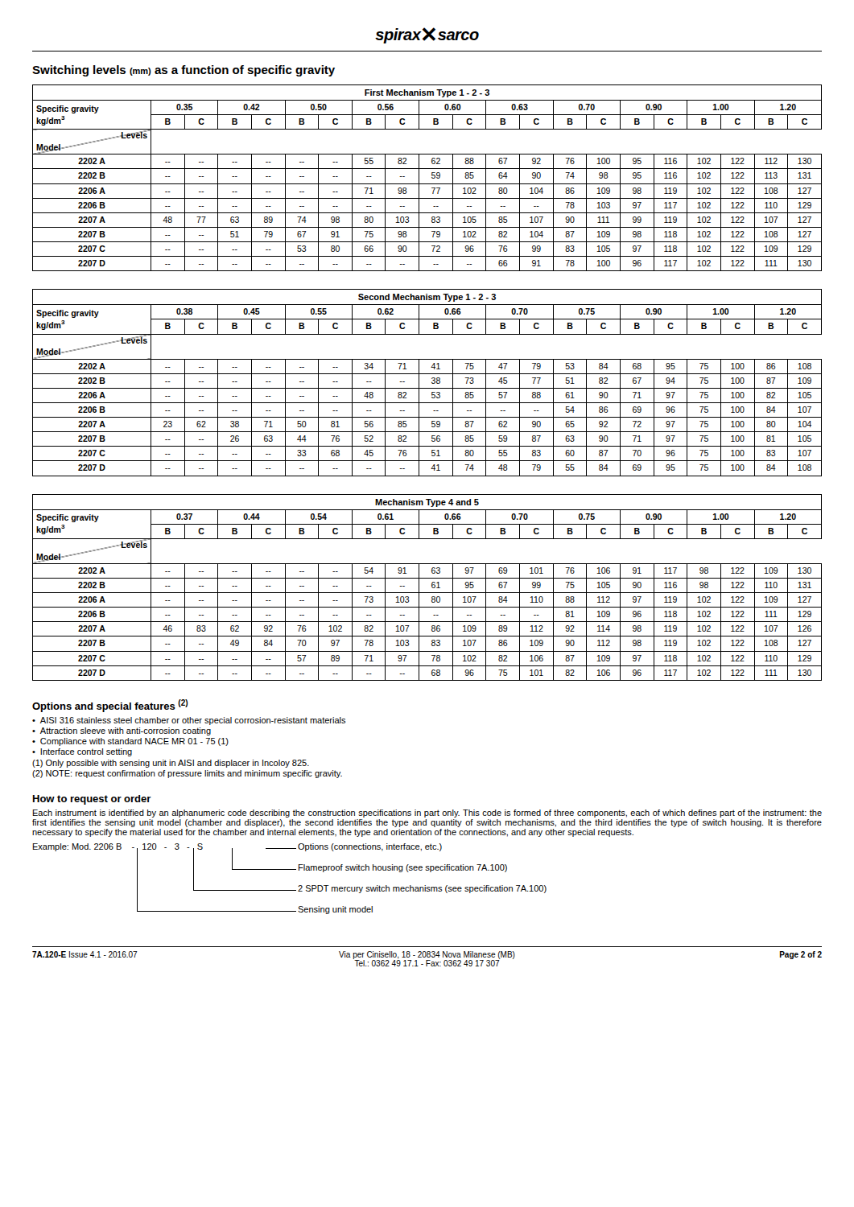spirax✕sarco
Switching levels (mm) as a function of specific gravity
First Mechanism Type 1 - 2 - 3
| Specific gravity kg/dm 3 | 0.35 | 0.42 | 0.50 | 0.56 | 0.60 | 0.63 | 0.70 | 0.90 | 1.00 | 1.20 |
| --- | --- | --- | --- | --- | --- | --- | --- | --- | --- | --- |
| B | C | B | C | B | C | B | C | B | C | B | C | B | C | B | C | B | C | B | C |
| Levels Model | |
| 2202 A | -- | -- | -- | -- | -- | -- | 55 | 82 | 62 | 88 | 67 | 92 | 76 | 100 | 95 | 116 | 102 | 122 | 112 | 130 |
| 2202 B | -- | -- | -- | -- | -- | -- | -- | -- | 59 | 85 | 64 | 90 | 74 | 98 | 95 | 116 | 102 | 122 | 113 | 131 |
| 2206 A | -- | -- | -- | -- | -- | -- | 71 | 98 | 77 | 102 | 80 | 104 | 86 | 109 | 98 | 119 | 102 | 122 | 108 | 127 |
| 2206 B | -- | -- | -- | -- | -- | -- | -- | -- | -- | -- | -- | -- | 78 | 103 | 97 | 117 | 102 | 122 | 110 | 129 |
| 2207 A | 48 | 77 | 63 | 89 | 74 | 98 | 80 | 103 | 83 | 105 | 85 | 107 | 90 | 111 | 99 | 119 | 102 | 122 | 107 | 127 |
| 2207 B | -- | -- | 51 | 79 | 67 | 91 | 75 | 98 | 79 | 102 | 82 | 104 | 87 | 109 | 98 | 118 | 102 | 122 | 108 | 127 |
| 2207 C | -- | -- | -- | -- | 53 | 80 | 66 | 90 | 72 | 96 | 76 | 99 | 83 | 105 | 97 | 118 | 102 | 122 | 109 | 129 |
| 2207 D | -- | -- | -- | -- | -- | -- | -- | -- | -- | -- | 66 | 91 | 78 | 100 | 96 | 117 | 102 | 122 | 111 | 130 |
Second Mechanism Type 1 - 2 - 3
| Specific gravity kg/dm 3 | 0.38 | 0.45 | 0.55 | 0.62 | 0.66 | 0.70 | 0.75 | 0.90 | 1.00 | 1.20 |
| --- | --- | --- | --- | --- | --- | --- | --- | --- | --- | --- |
| B | C | B | C | B | C | B | C | B | C | B | C | B | C | B | C | B | C | B | C |
| Levels Model | |
| 2202 A | -- | -- | -- | -- | -- | -- | 34 | 71 | 41 | 75 | 47 | 79 | 53 | 84 | 68 | 95 | 75 | 100 | 86 | 108 |
| 2202 B | -- | -- | -- | -- | -- | -- | -- | -- | 38 | 73 | 45 | 77 | 51 | 82 | 67 | 94 | 75 | 100 | 87 | 109 |
| 2206 A | -- | -- | -- | -- | -- | -- | 48 | 82 | 53 | 85 | 57 | 88 | 61 | 90 | 71 | 97 | 75 | 100 | 82 | 105 |
| 2206 B | -- | -- | -- | -- | -- | -- | -- | -- | -- | -- | -- | -- | 54 | 86 | 69 | 96 | 75 | 100 | 84 | 107 |
| 2207 A | 23 | 62 | 38 | 71 | 50 | 81 | 56 | 85 | 59 | 87 | 62 | 90 | 65 | 92 | 72 | 97 | 75 | 100 | 80 | 104 |
| 2207 B | -- | -- | 26 | 63 | 44 | 76 | 52 | 82 | 56 | 85 | 59 | 87 | 63 | 90 | 71 | 97 | 75 | 100 | 81 | 105 |
| 2207 C | -- | -- | -- | -- | 33 | 68 | 45 | 76 | 51 | 80 | 55 | 83 | 60 | 87 | 70 | 96 | 75 | 100 | 83 | 107 |
| 2207 D | -- | -- | -- | -- | -- | -- | -- | -- | 41 | 74 | 48 | 79 | 55 | 84 | 69 | 95 | 75 | 100 | 84 | 108 |
Mechanism Type 4 and 5
| Specific gravity kg/dm 3 | 0.37 | 0.44 | 0.54 | 0.61 | 0.66 | 0.70 | 0.75 | 0.90 | 1.00 | 1.20 |
| --- | --- | --- | --- | --- | --- | --- | --- | --- | --- | --- |
| B | C | B | C | B | C | B | C | B | C | B | C | B | C | B | C | B | C | B | C |
| Levels Model | |
| 2202 A | -- | -- | -- | -- | -- | -- | 54 | 91 | 63 | 97 | 69 | 101 | 76 | 106 | 91 | 117 | 98 | 122 | 109 | 130 |
| 2202 B | -- | -- | -- | -- | -- | -- | -- | -- | 61 | 95 | 67 | 99 | 75 | 105 | 90 | 116 | 98 | 122 | 110 | 131 |
| 2206 A | -- | -- | -- | -- | -- | -- | 73 | 103 | 80 | 107 | 84 | 110 | 88 | 112 | 97 | 119 | 102 | 122 | 109 | 127 |
| 2206 B | -- | -- | -- | -- | -- | -- | -- | -- | -- | -- | -- | -- | 81 | 109 | 96 | 118 | 102 | 122 | 111 | 129 |
| 2207 A | 46 | 83 | 62 | 92 | 76 | 102 | 82 | 107 | 86 | 109 | 89 | 112 | 92 | 114 | 98 | 119 | 102 | 122 | 107 | 126 |
| 2207 B | -- | -- | 49 | 84 | 70 | 97 | 78 | 103 | 83 | 107 | 86 | 109 | 90 | 112 | 98 | 119 | 102 | 122 | 108 | 127 |
| 2207 C | -- | -- | -- | -- | 57 | 89 | 71 | 97 | 78 | 102 | 82 | 106 | 87 | 109 | 97 | 118 | 102 | 122 | 110 | 129 |
| 2207 D | -- | -- | -- | -- | -- | -- | -- | -- | 68 | 96 | 75 | 101 | 82 | 106 | 96 | 117 | 102 | 122 | 111 | 130 |
Options and special features (2)
AISI 316 stainless steel chamber or other special corrosion-resistant materials
Attraction sleeve with anti-corrosion coating
Compliance with standard NACE MR 01 - 75 (1)
Interface control setting
(1) Only possible with sensing unit in AISI and displacer in Incoloy 825.
(2) NOTE: request confirmation of pressure limits and minimum specific gravity.
How to request or order
Each instrument is identified by an alphanumeric code describing the construction specifications in part only. This code is formed of three components, each of which defines part of the instrument: the first identifies the sensing unit model (chamber and displacer), the second identifies the type and quantity of switch mechanisms, and the third identifies the type of switch housing. It is therefore necessary to specify the material used for the chamber and internal elements, the type and orientation of the connections, and any other special requests.
Example: Mod. 2206 B - 120 - 3 - S
Options (connections, interface, etc.)
Flameproof switch housing (see specification 7A.100)
2 SPDT mercury switch mechanisms (see specification 7A.100)
Sensing unit model
7A.120-E Issue 4.1 - 2016.07
Via per Cinisello, 18 - 20834 Nova Milanese (MB)
Tel.: 0362 49 17.1 - Fax: 0362 49 17 307
Page 2 of 2